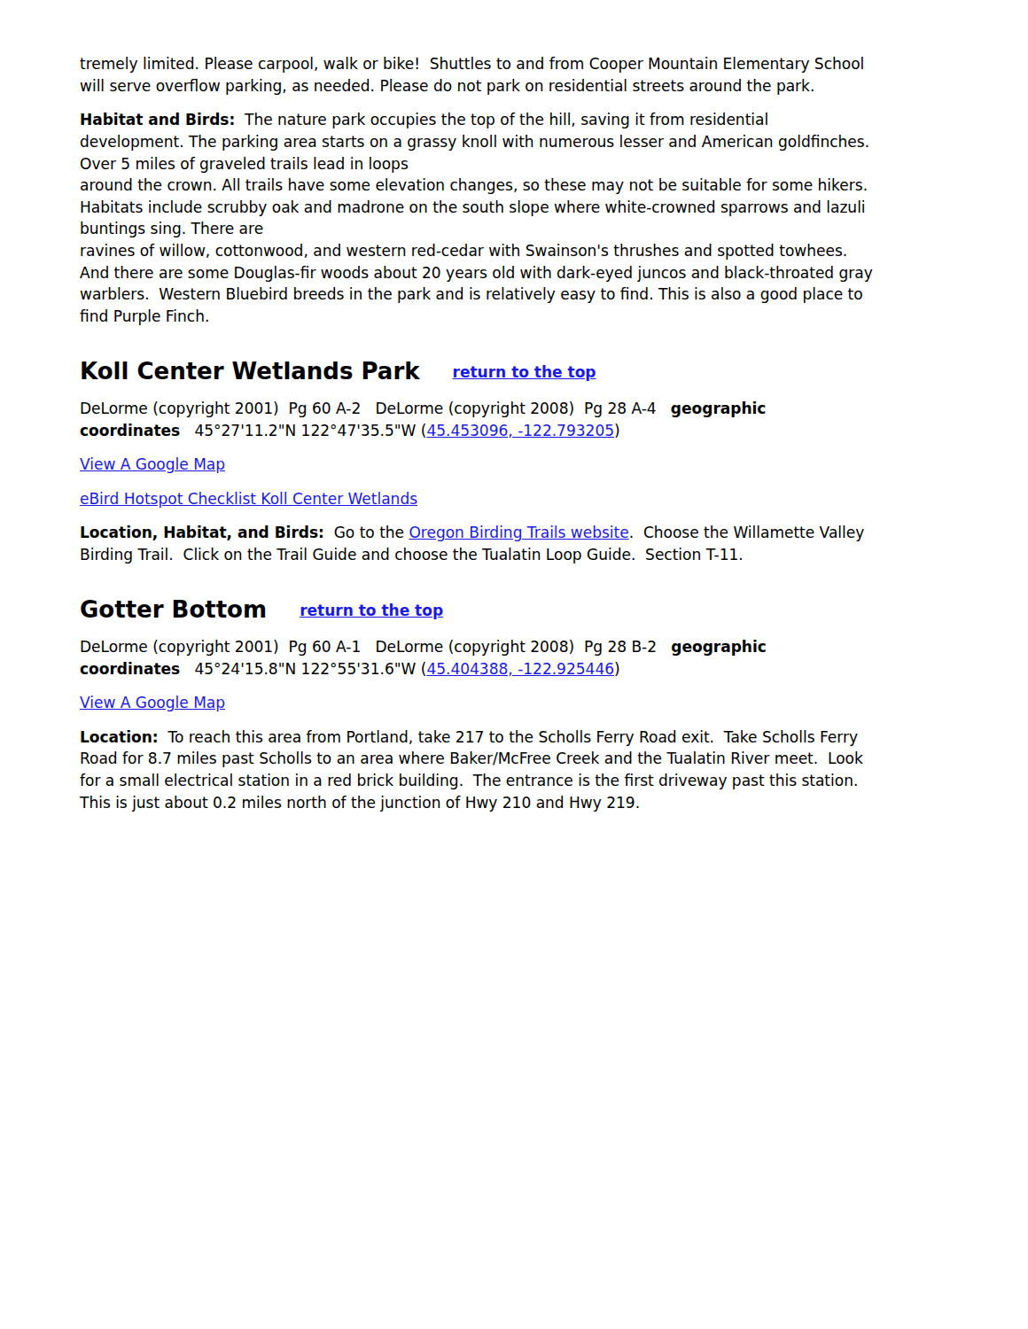tremely limited. Please carpool, walk or bike! Shuttles to and from Cooper Mountain Elementary School will serve overflow parking, as needed. Please do not park on residential streets around the park.
Habitat and Birds: The nature park occupies the top of the hill, saving it from residential development. The parking area starts on a grassy knoll with numerous lesser and American goldfinches. Over 5 miles of graveled trails lead in loops
around the crown. All trails have some elevation changes, so these may not be suitable for some hikers. Habitats include scrubby oak and madrone on the south slope where white-crowned sparrows and lazuli buntings sing. There are
ravines of willow, cottonwood, and western red-cedar with Swainson's thrushes and spotted towhees. And there are some Douglas-fir woods about 20 years old with dark-eyed juncos and black-throated gray warblers. Western Bluebird breeds in the park and is relatively easy to find. This is also a good place to find Purple Finch.
Koll Center Wetlands Park return to the top
DeLorme (copyright 2001) Pg 60 A-2 DeLorme (copyright 2008) Pg 28 A-4 geographic coordinates 45°27'11.2"N 122°47'35.5"W (45.453096, -122.793205)
View A Google Map
eBird Hotspot Checklist Koll Center Wetlands
Location, Habitat, and Birds: Go to the Oregon Birding Trails website. Choose the Willamette Valley Birding Trail. Click on the Trail Guide and choose the Tualatin Loop Guide. Section T-11.
Gotter Bottom return to the top
DeLorme (copyright 2001) Pg 60 A-1 DeLorme (copyright 2008) Pg 28 B-2 geographic coordinates 45°24'15.8"N 122°55'31.6"W (45.404388, -122.925446)
View A Google Map
Location: To reach this area from Portland, take 217 to the Scholls Ferry Road exit. Take Scholls Ferry Road for 8.7 miles past Scholls to an area where Baker/McFree Creek and the Tualatin River meet. Look for a small electrical station in a red brick building. The entrance is the first driveway past this station. This is just about 0.2 miles north of the junction of Hwy 210 and Hwy 219.